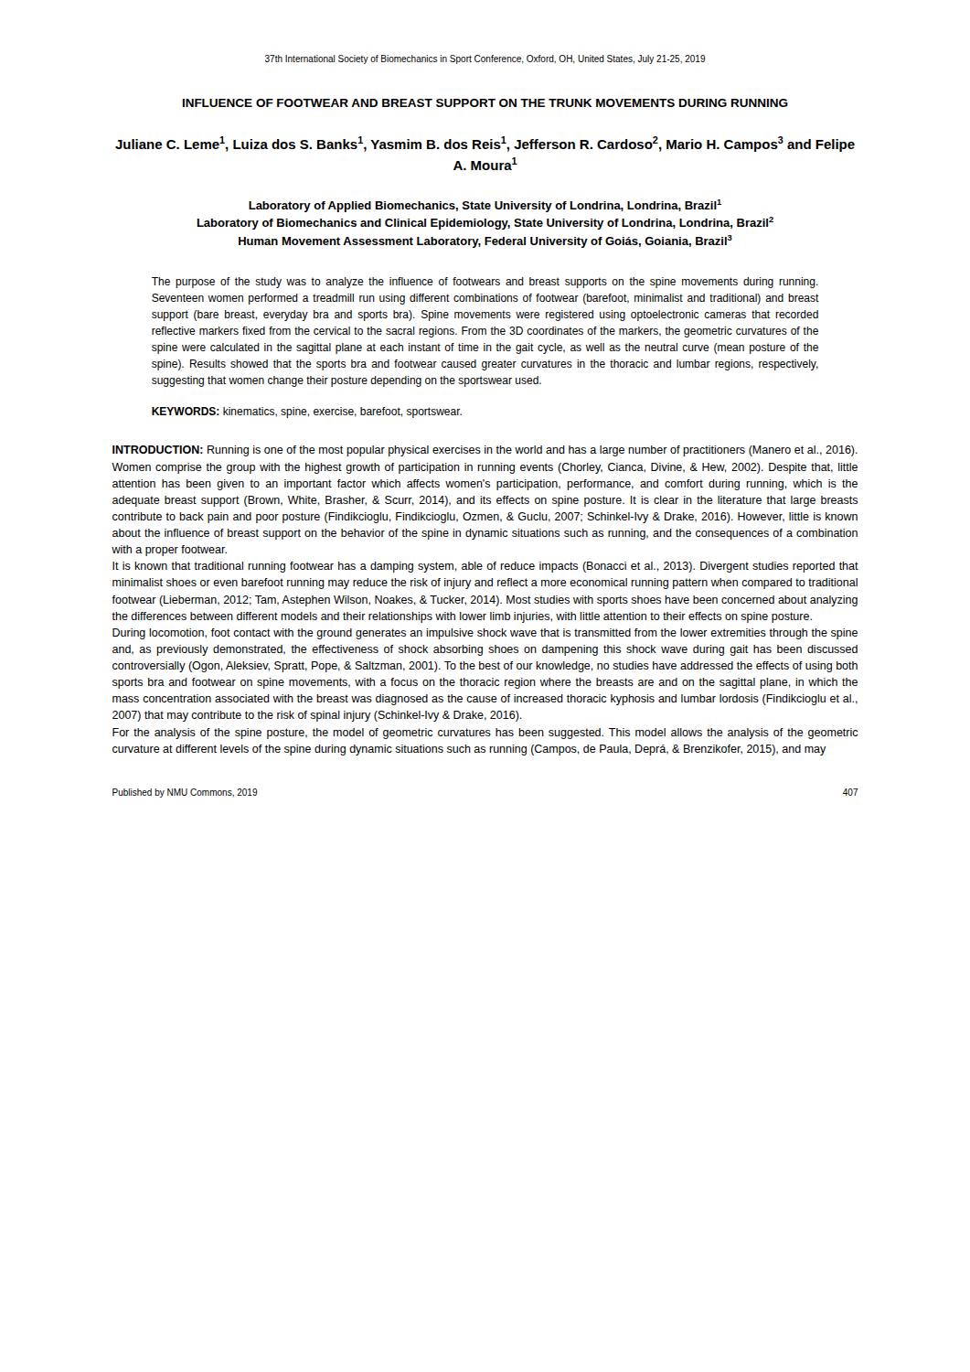37th International Society of Biomechanics in Sport Conference, Oxford, OH, United States, July 21-25, 2019
Influence of Footwear and Breast Support on the Trunk Movements During Running
Juliane C. Leme1, Luiza dos S. Banks1, Yasmim B. dos Reis1, Jefferson R. Cardoso2, Mario H. Campos3 and Felipe A. Moura1
Laboratory of Applied Biomechanics, State University of Londrina, Londrina, Brazil1
Laboratory of Biomechanics and Clinical Epidemiology, State University of Londrina, Londrina, Brazil2
Human Movement Assessment Laboratory, Federal University of Goiás, Goiania, Brazil3
The purpose of the study was to analyze the influence of footwears and breast supports on the spine movements during running. Seventeen women performed a treadmill run using different combinations of footwear (barefoot, minimalist and traditional) and breast support (bare breast, everyday bra and sports bra). Spine movements were registered using optoelectronic cameras that recorded reflective markers fixed from the cervical to the sacral regions. From the 3D coordinates of the markers, the geometric curvatures of the spine were calculated in the sagittal plane at each instant of time in the gait cycle, as well as the neutral curve (mean posture of the spine). Results showed that the sports bra and footwear caused greater curvatures in the thoracic and lumbar regions, respectively, suggesting that women change their posture depending on the sportswear used.
KEYWORDS: kinematics, spine, exercise, barefoot, sportswear.
INTRODUCTION: Running is one of the most popular physical exercises in the world and has a large number of practitioners (Manero et al., 2016). Women comprise the group with the highest growth of participation in running events (Chorley, Cianca, Divine, & Hew, 2002). Despite that, little attention has been given to an important factor which affects women's participation, performance, and comfort during running, which is the adequate breast support (Brown, White, Brasher, & Scurr, 2014), and its effects on spine posture. It is clear in the literature that large breasts contribute to back pain and poor posture (Findikcioglu, Findikcioglu, Ozmen, & Guclu, 2007; Schinkel-Ivy & Drake, 2016). However, little is known about the influence of breast support on the behavior of the spine in dynamic situations such as running, and the consequences of a combination with a proper footwear.
It is known that traditional running footwear has a damping system, able of reduce impacts (Bonacci et al., 2013). Divergent studies reported that minimalist shoes or even barefoot running may reduce the risk of injury and reflect a more economical running pattern when compared to traditional footwear (Lieberman, 2012; Tam, Astephen Wilson, Noakes, & Tucker, 2014). Most studies with sports shoes have been concerned about analyzing the differences between different models and their relationships with lower limb injuries, with little attention to their effects on spine posture.
During locomotion, foot contact with the ground generates an impulsive shock wave that is transmitted from the lower extremities through the spine and, as previously demonstrated, the effectiveness of shock absorbing shoes on dampening this shock wave during gait has been discussed controversially (Ogon, Aleksiev, Spratt, Pope, & Saltzman, 2001). To the best of our knowledge, no studies have addressed the effects of using both sports bra and footwear on spine movements, with a focus on the thoracic region where the breasts are and on the sagittal plane, in which the mass concentration associated with the breast was diagnosed as the cause of increased thoracic kyphosis and lumbar lordosis (Findikcioglu et al., 2007) that may contribute to the risk of spinal injury (Schinkel-Ivy & Drake, 2016).
For the analysis of the spine posture, the model of geometric curvatures has been suggested. This model allows the analysis of the geometric curvature at different levels of the spine during dynamic situations such as running (Campos, de Paula, Deprá, & Brenzikofer, 2015), and may
Published by NMU Commons, 2019 407